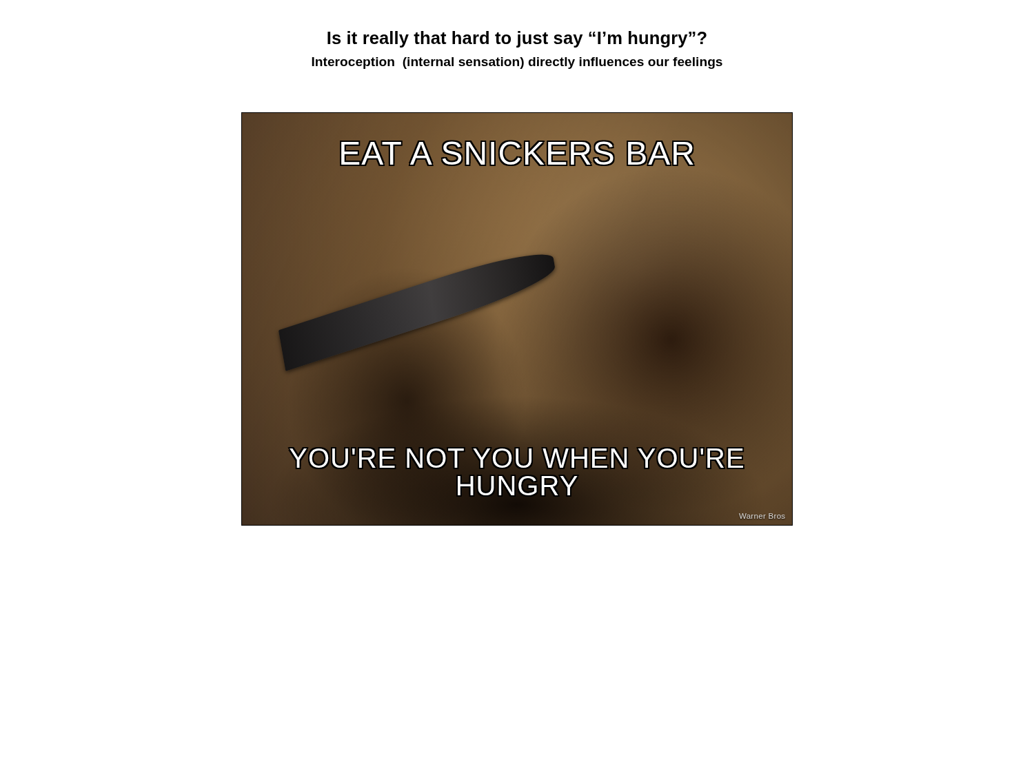Is it really that hard to just say “I’m hungry”?
Interoception (internal sensation) directly influences our feelings
Eat a Snickers bar You're not you when you're hungry Warner Bros